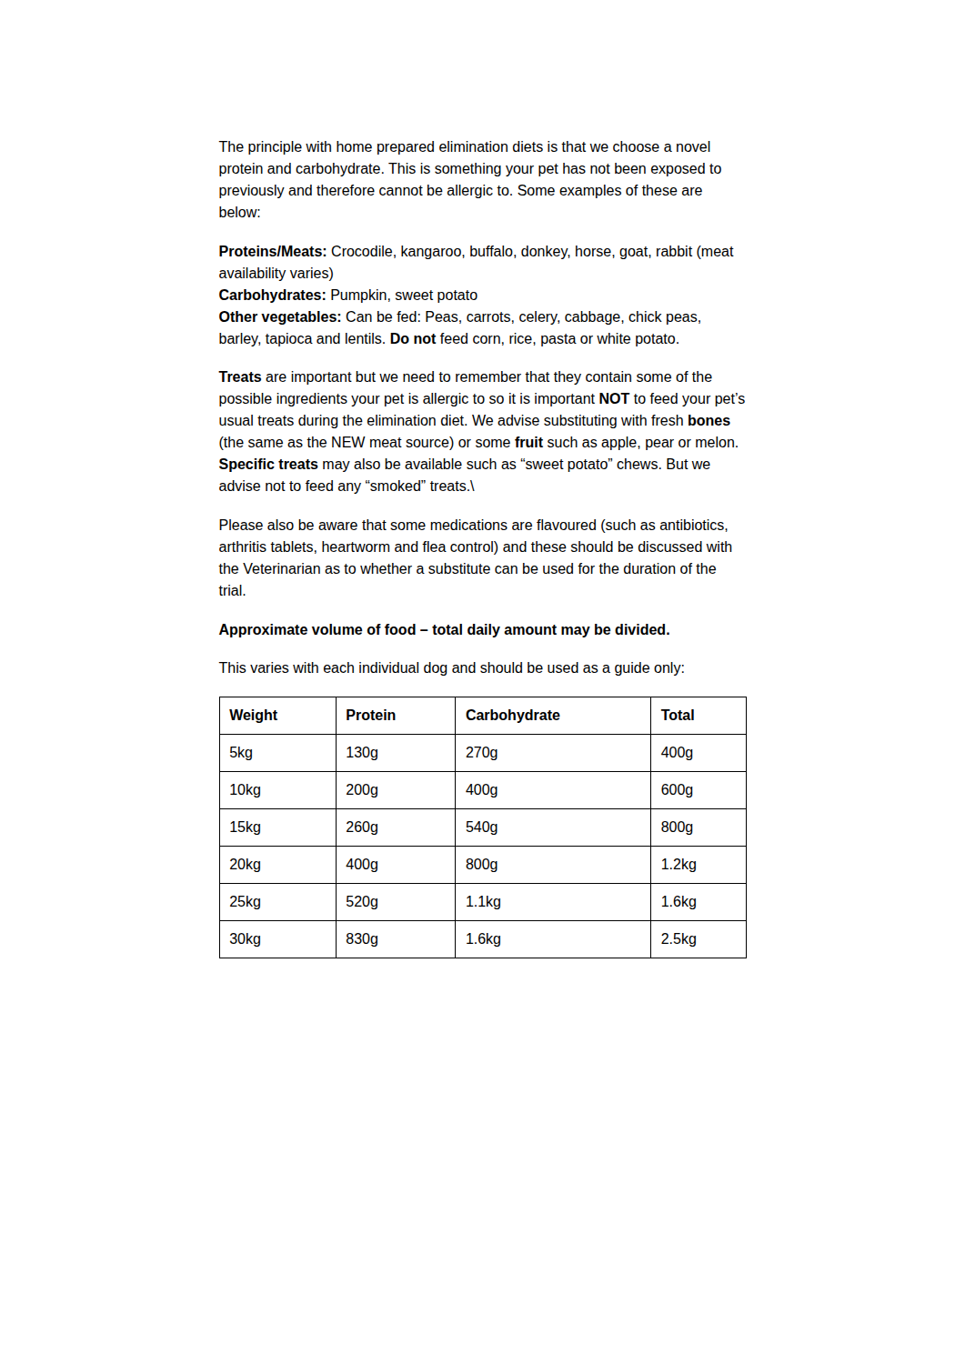The principle with home prepared elimination diets is that we choose a novel protein and carbohydrate. This is something your pet has not been exposed to previously and therefore cannot be allergic to. Some examples of these are below:
Proteins/Meats: Crocodile, kangaroo, buffalo, donkey, horse, goat, rabbit (meat availability varies)
Carbohydrates: Pumpkin, sweet potato
Other vegetables: Can be fed: Peas, carrots, celery, cabbage, chick peas, barley, tapioca and lentils. Do not feed corn, rice, pasta or white potato.
Treats are important but we need to remember that they contain some of the possible ingredients your pet is allergic to so it is important NOT to feed your pet’s usual treats during the elimination diet. We advise substituting with fresh bones (the same as the NEW meat source) or some fruit such as apple, pear or melon. Specific treats may also be available such as “sweet potato” chews. But we advise not to feed any “smoked” treats.\
Please also be aware that some medications are flavoured (such as antibiotics, arthritis tablets, heartworm and flea control) and these should be discussed with the Veterinarian as to whether a substitute can be used for the duration of the trial.
Approximate volume of food – total daily amount may be divided.
This varies with each individual dog and should be used as a guide only:
| Weight | Protein | Carbohydrate | Total |
| --- | --- | --- | --- |
| 5kg | 130g | 270g | 400g |
| 10kg | 200g | 400g | 600g |
| 15kg | 260g | 540g | 800g |
| 20kg | 400g | 800g | 1.2kg |
| 25kg | 520g | 1.1kg | 1.6kg |
| 30kg | 830g | 1.6kg | 2.5kg |